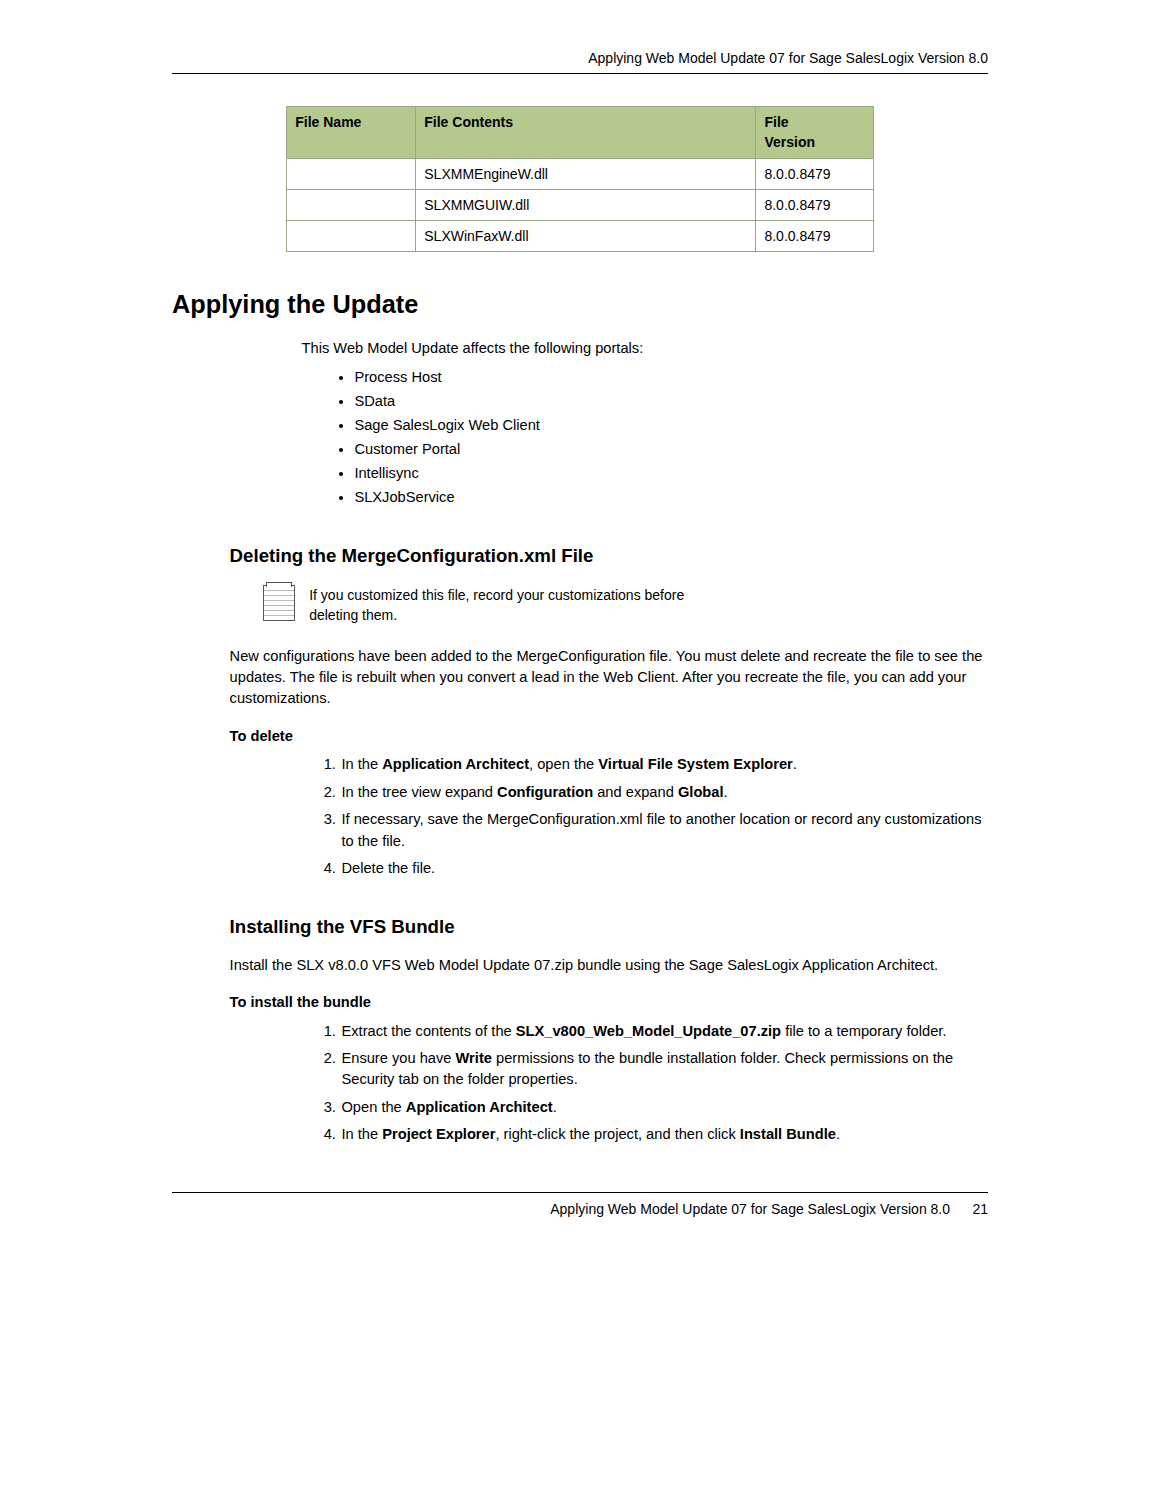Applying Web Model Update 07 for Sage SalesLogix Version 8.0
| File Name | File Contents | File Version |
| --- | --- | --- |
| | SLXMMEngineW.dll | 8.0.0.8479 |
| | SLXMMGUIW.dll | 8.0.0.8479 |
| | SLXWinFaxW.dll | 8.0.0.8479 |
Applying the Update
This Web Model Update affects the following portals:
Process Host
SData
Sage SalesLogix Web Client
Customer Portal
Intellisync
SLXJobService
Deleting the MergeConfiguration.xml File
If you customized this file, record your customizations before
deleting them.
New configurations have been added to the MergeConfiguration file. You must delete and recreate the file to see the updates. The file is rebuilt when you convert a lead in the Web Client. After you recreate the file, you can add your customizations.
To delete
In the Application Architect, open the Virtual File System Explorer.
In the tree view expand Configuration and expand Global.
If necessary, save the MergeConfiguration.xml file to another location or record any customizations to the file.
Delete the file.
Installing the VFS Bundle
Install the SLX v8.0.0 VFS Web Model Update 07.zip bundle using the Sage SalesLogix Application Architect.
To install the bundle
Extract the contents of the SLX_v800_Web_Model_Update_07.zip file to a temporary folder.
Ensure you have Write permissions to the bundle installation folder. Check permissions on the Security tab on the folder properties.
Open the Application Architect.
In the Project Explorer, right-click the project, and then click Install Bundle.
Applying Web Model Update 07 for Sage SalesLogix Version 8.021